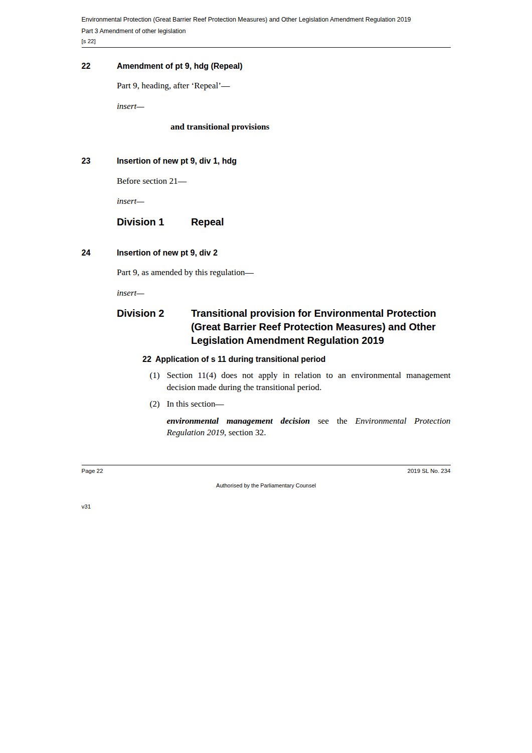Environmental Protection (Great Barrier Reef Protection Measures) and Other Legislation Amendment Regulation 2019
Part 3 Amendment of other legislation
[s 22]
22
Amendment of pt 9, hdg (Repeal)
Part 9, heading, after ‘Repeal’—
insert—
and transitional provisions
23
Insertion of new pt 9, div 1, hdg
Before section 21—
insert—
Division 1
Repeal
24
Insertion of new pt 9, div 2
Part 9, as amended by this regulation—
insert—
Division 2
Transitional provision for Environmental Protection (Great Barrier Reef Protection Measures) and Other Legislation Amendment Regulation 2019
22 Application of s 11 during transitional period
(1) Section 11(4) does not apply in relation to an environmental management decision made during the transitional period.
(2) In this section—
environmental management decision see the Environmental Protection Regulation 2019, section 32.
Page 22 2019 SL No. 234
Authorised by the Parliamentary Counsel
v31